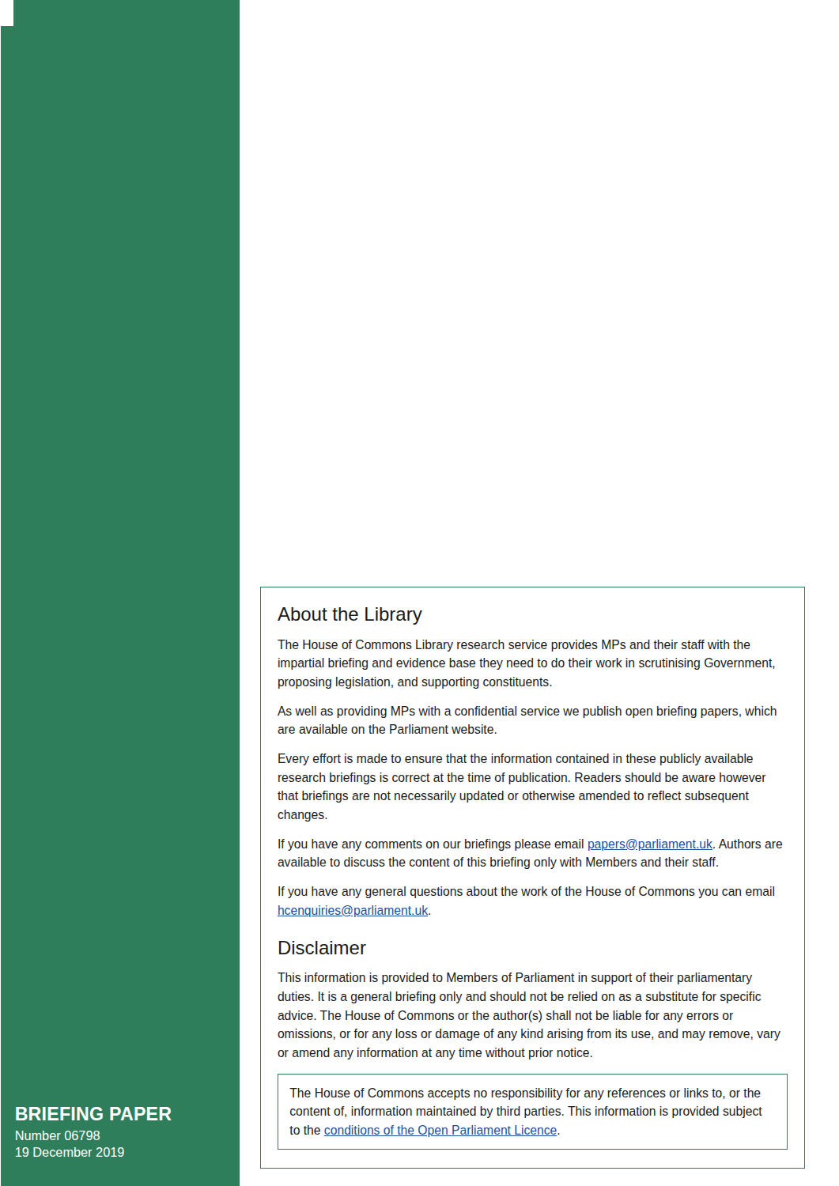BRIEFING PAPER
Number 06798
19 December 2019
About the Library
The House of Commons Library research service provides MPs and their staff with the impartial briefing and evidence base they need to do their work in scrutinising Government, proposing legislation, and supporting constituents.
As well as providing MPs with a confidential service we publish open briefing papers, which are available on the Parliament website.
Every effort is made to ensure that the information contained in these publicly available research briefings is correct at the time of publication. Readers should be aware however that briefings are not necessarily updated or otherwise amended to reflect subsequent changes.
If you have any comments on our briefings please email papers@parliament.uk. Authors are available to discuss the content of this briefing only with Members and their staff.
If you have any general questions about the work of the House of Commons you can email hcenquiries@parliament.uk.
Disclaimer
This information is provided to Members of Parliament in support of their parliamentary duties. It is a general briefing only and should not be relied on as a substitute for specific advice. The House of Commons or the author(s) shall not be liable for any errors or omissions, or for any loss or damage of any kind arising from its use, and may remove, vary or amend any information at any time without prior notice.
The House of Commons accepts no responsibility for any references or links to, or the content of, information maintained by third parties. This information is provided subject to the conditions of the Open Parliament Licence.